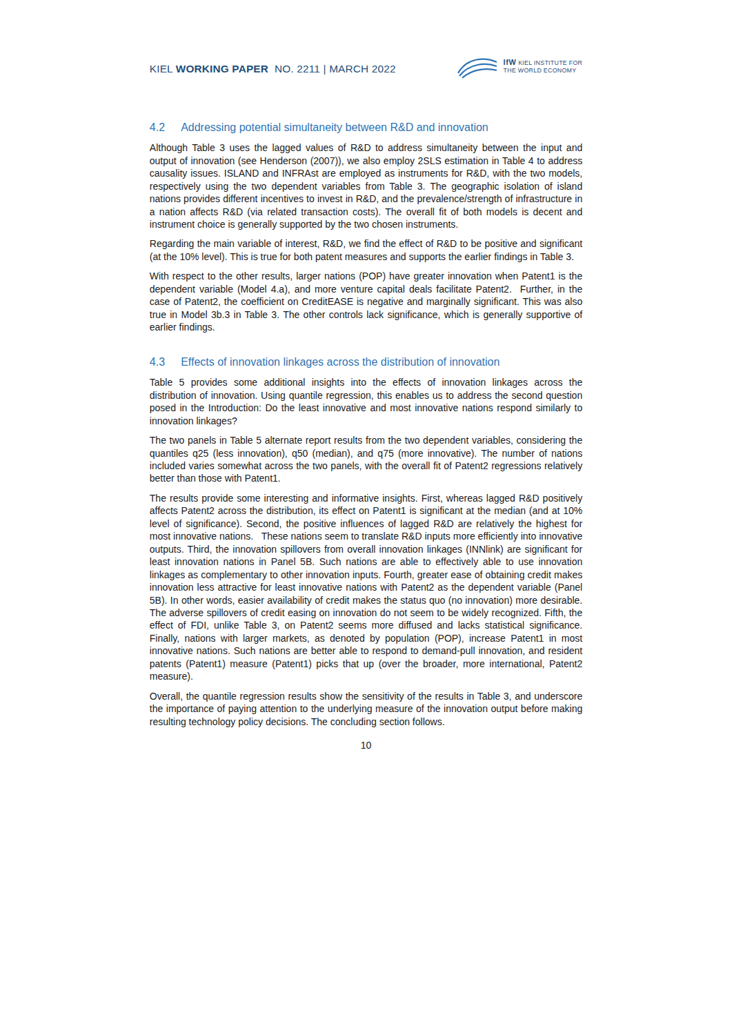KIEL WORKING PAPER NO. 2211 | MARCH 2022
IfW KIEL INSTITUTE FOR
THE WORLD ECONOMY
4.2 Addressing potential simultaneity between R&D and innovation
Although Table 3 uses the lagged values of R&D to address simultaneity between the input and output of innovation (see Henderson (2007)), we also employ 2SLS estimation in Table 4 to address causality issues. ISLAND and INFRAst are employed as instruments for R&D, with the two models, respectively using the two dependent variables from Table 3. The geographic isolation of island nations provides different incentives to invest in R&D, and the prevalence/strength of infrastructure in a nation affects R&D (via related transaction costs). The overall fit of both models is decent and instrument choice is generally supported by the two chosen instruments.
Regarding the main variable of interest, R&D, we find the effect of R&D to be positive and significant (at the 10% level). This is true for both patent measures and supports the earlier findings in Table 3.
With respect to the other results, larger nations (POP) have greater innovation when Patent1 is the dependent variable (Model 4.a), and more venture capital deals facilitate Patent2. Further, in the case of Patent2, the coefficient on CreditEASE is negative and marginally significant. This was also true in Model 3b.3 in Table 3. The other controls lack significance, which is generally supportive of earlier findings.
4.3 Effects of innovation linkages across the distribution of innovation
Table 5 provides some additional insights into the effects of innovation linkages across the distribution of innovation. Using quantile regression, this enables us to address the second question posed in the Introduction: Do the least innovative and most innovative nations respond similarly to innovation linkages?
The two panels in Table 5 alternate report results from the two dependent variables, considering the quantiles q25 (less innovation), q50 (median), and q75 (more innovative). The number of nations included varies somewhat across the two panels, with the overall fit of Patent2 regressions relatively better than those with Patent1.
The results provide some interesting and informative insights. First, whereas lagged R&D positively affects Patent2 across the distribution, its effect on Patent1 is significant at the median (and at 10% level of significance). Second, the positive influences of lagged R&D are relatively the highest for most innovative nations. These nations seem to translate R&D inputs more efficiently into innovative outputs. Third, the innovation spillovers from overall innovation linkages (INNlink) are significant for least innovation nations in Panel 5B. Such nations are able to effectively able to use innovation linkages as complementary to other innovation inputs. Fourth, greater ease of obtaining credit makes innovation less attractive for least innovative nations with Patent2 as the dependent variable (Panel 5B). In other words, easier availability of credit makes the status quo (no innovation) more desirable. The adverse spillovers of credit easing on innovation do not seem to be widely recognized. Fifth, the effect of FDI, unlike Table 3, on Patent2 seems more diffused and lacks statistical significance. Finally, nations with larger markets, as denoted by population (POP), increase Patent1 in most innovative nations. Such nations are better able to respond to demand-pull innovation, and resident patents (Patent1) measure (Patent1) picks that up (over the broader, more international, Patent2 measure).
Overall, the quantile regression results show the sensitivity of the results in Table 3, and underscore the importance of paying attention to the underlying measure of the innovation output before making resulting technology policy decisions. The concluding section follows.
10